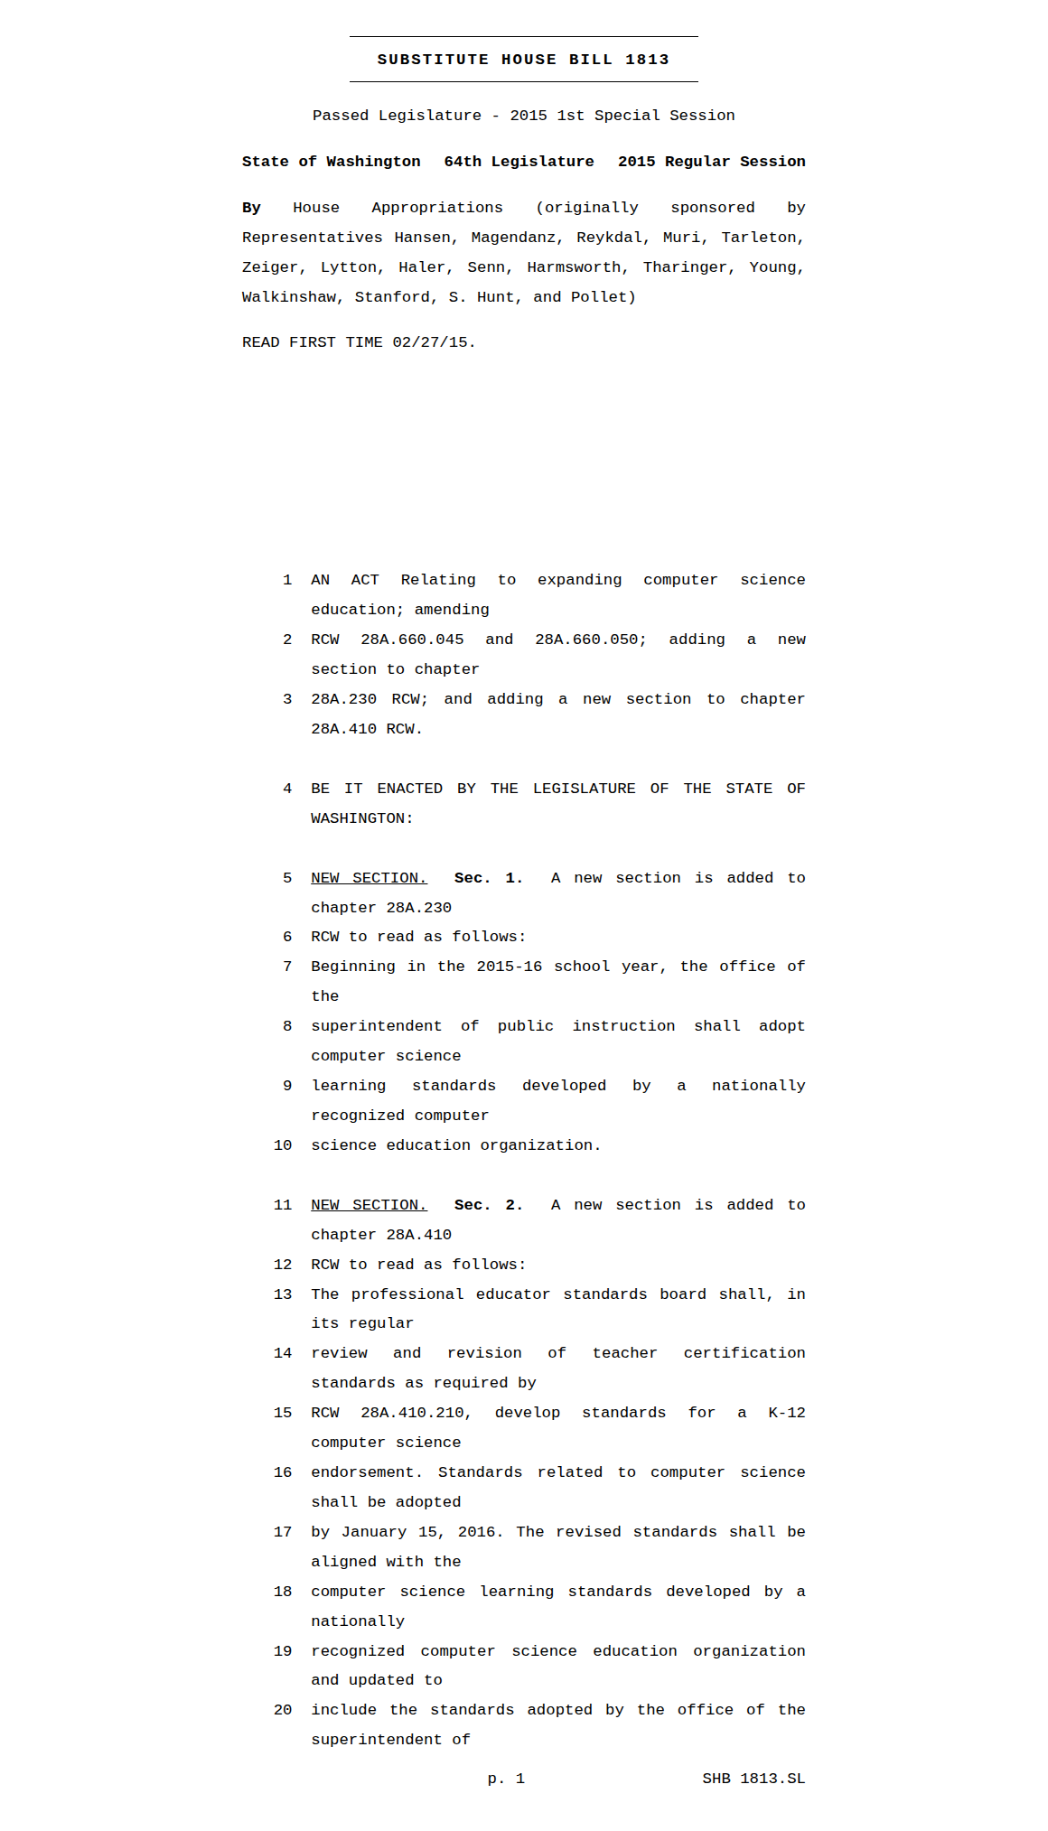SUBSTITUTE HOUSE BILL 1813
Passed Legislature - 2015 1st Special Session
State of Washington 64th Legislature 2015 Regular Session
By House Appropriations (originally sponsored by Representatives Hansen, Magendanz, Reykdal, Muri, Tarleton, Zeiger, Lytton, Haler, Senn, Harmsworth, Tharinger, Young, Walkinshaw, Stanford, S. Hunt, and Pollet)
READ FIRST TIME 02/27/15.
1 AN ACT Relating to expanding computer science education; amending
2 RCW 28A.660.045 and 28A.660.050; adding a new section to chapter
328A.230 RCW; and adding a new section to chapter 28A.410 RCW.
4 BE IT ENACTED BY THE LEGISLATURE OF THE STATE OF WASHINGTON:
5 NEW SECTION. Sec. 1. A new section is added to chapter 28A.230
6 RCW to read as follows:
7 Beginning in the 2015-16 school year, the office of the
8 superintendent of public instruction shall adopt computer science
9 learning standards developed by a nationally recognized computer
10 science education organization.
11 NEW SECTION. Sec. 2. A new section is added to chapter 28A.410
12 RCW to read as follows:
13 The professional educator standards board shall, in its regular
14 review and revision of teacher certification standards as required by
15 RCW 28A.410.210, develop standards for a K-12 computer science
16 endorsement. Standards related to computer science shall be adopted
17 by January 15, 2016. The revised standards shall be aligned with the
18 computer science learning standards developed by a nationally
19 recognized computer science education organization and updated to
20 include the standards adopted by the office of the superintendent of
p. 1 SHB 1813.SL